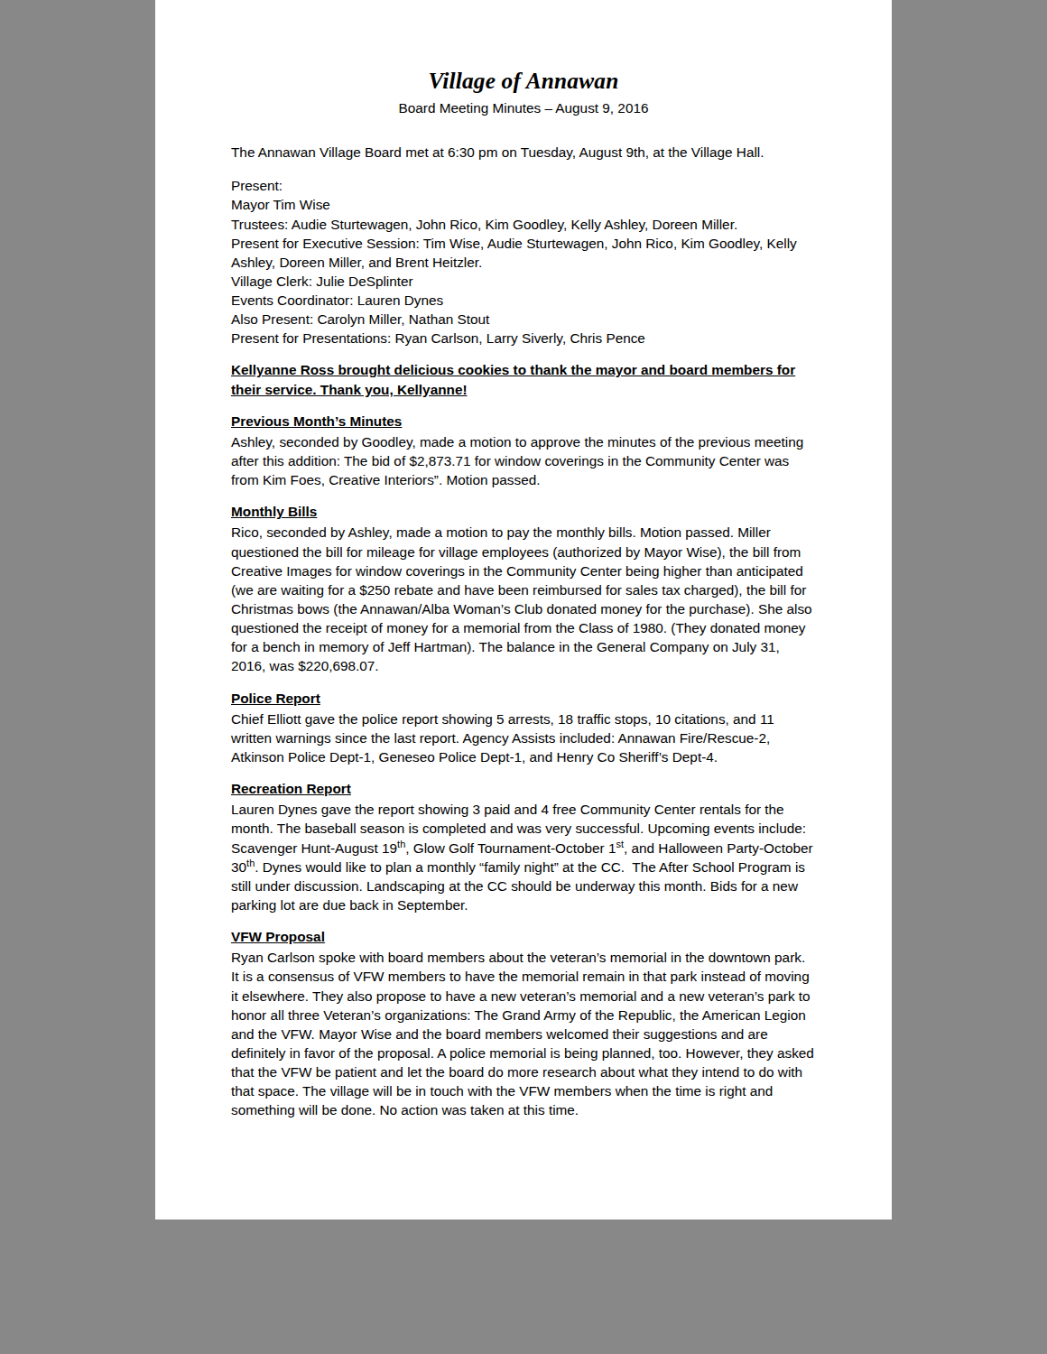Village of Annawan
Board Meeting Minutes – August 9, 2016
The Annawan Village Board met at 6:30 pm on Tuesday, August 9th, at the Village Hall.
Present:
Mayor Tim Wise
Trustees: Audie Sturtewagen, John Rico, Kim Goodley, Kelly Ashley, Doreen Miller.
Present for Executive Session: Tim Wise, Audie Sturtewagen, John Rico, Kim Goodley, Kelly Ashley, Doreen Miller, and Brent Heitzler.
Village Clerk: Julie DeSplinter
Events Coordinator: Lauren Dynes
Also Present: Carolyn Miller, Nathan Stout
Present for Presentations: Ryan Carlson, Larry Siverly, Chris Pence
Kellyanne Ross brought delicious cookies to thank the mayor and board members for their service. Thank you, Kellyanne!
Previous Month’s Minutes
Ashley, seconded by Goodley, made a motion to approve the minutes of the previous meeting after this addition: The bid of $2,873.71 for window coverings in the Community Center was from Kim Foes, Creative Interiors”. Motion passed.
Monthly Bills
Rico, seconded by Ashley, made a motion to pay the monthly bills. Motion passed. Miller questioned the bill for mileage for village employees (authorized by Mayor Wise), the bill from Creative Images for window coverings in the Community Center being higher than anticipated (we are waiting for a $250 rebate and have been reimbursed for sales tax charged), the bill for Christmas bows (the Annawan/Alba Woman’s Club donated money for the purchase). She also questioned the receipt of money for a memorial from the Class of 1980. (They donated money for a bench in memory of Jeff Hartman). The balance in the General Company on July 31, 2016, was $220,698.07.
Police Report
Chief Elliott gave the police report showing 5 arrests, 18 traffic stops, 10 citations, and 11 written warnings since the last report. Agency Assists included: Annawan Fire/Rescue-2, Atkinson Police Dept-1, Geneseo Police Dept-1, and Henry Co Sheriff’s Dept-4.
Recreation Report
Lauren Dynes gave the report showing 3 paid and 4 free Community Center rentals for the month. The baseball season is completed and was very successful. Upcoming events include: Scavenger Hunt-August 19th, Glow Golf Tournament-October 1st, and Halloween Party-October 30th. Dynes would like to plan a monthly “family night” at the CC. The After School Program is still under discussion. Landscaping at the CC should be underway this month. Bids for a new parking lot are due back in September.
VFW Proposal
Ryan Carlson spoke with board members about the veteran’s memorial in the downtown park. It is a consensus of VFW members to have the memorial remain in that park instead of moving it elsewhere. They also propose to have a new veteran’s memorial and a new veteran’s park to honor all three Veteran’s organizations: The Grand Army of the Republic, the American Legion and the VFW. Mayor Wise and the board members welcomed their suggestions and are definitely in favor of the proposal. A police memorial is being planned, too. However, they asked that the VFW be patient and let the board do more research about what they intend to do with that space. The village will be in touch with the VFW members when the time is right and something will be done. No action was taken at this time.